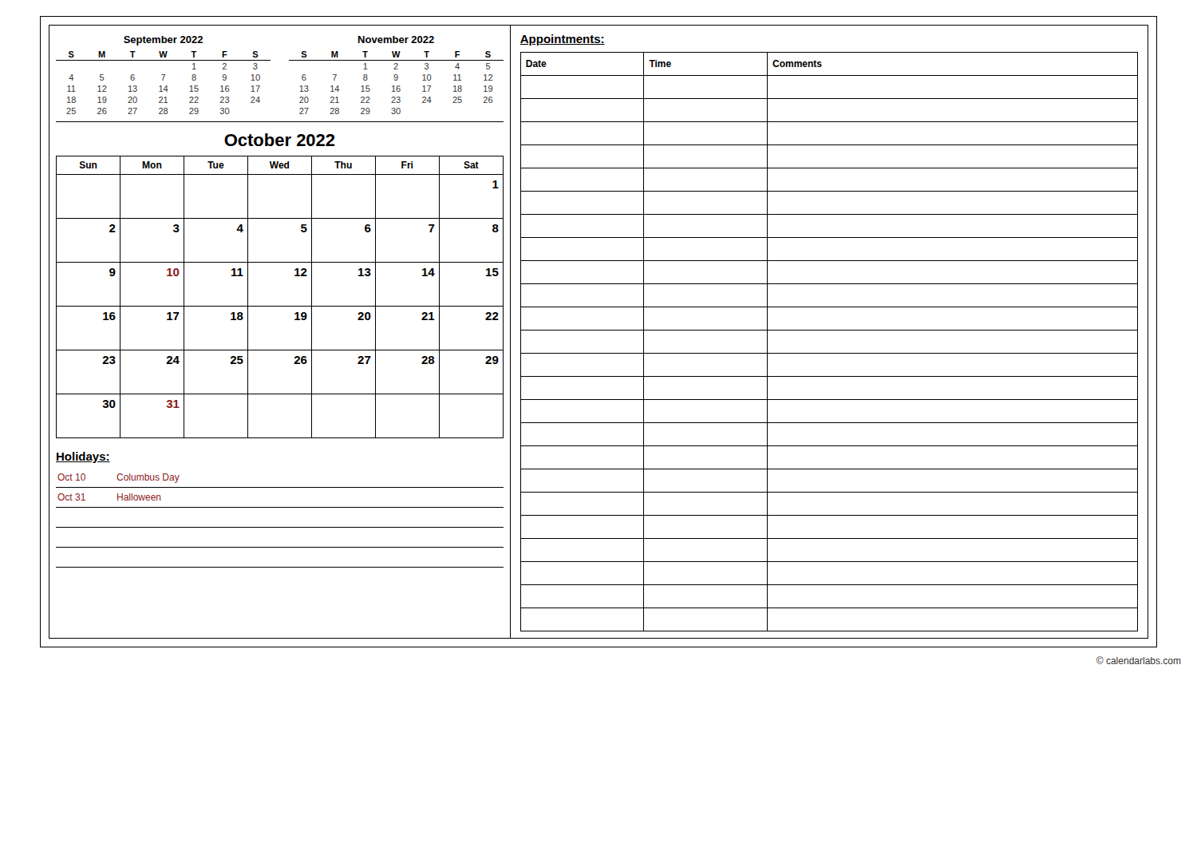September 2022
| S | M | T | W | T | F | S |
| --- | --- | --- | --- | --- | --- | --- |
| | | | | 1 | 2 | 3 |
| 4 | 5 | 6 | 7 | 8 | 9 | 10 |
| 11 | 12 | 13 | 14 | 15 | 16 | 17 |
| 18 | 19 | 20 | 21 | 22 | 23 | 24 |
| 25 | 26 | 27 | 28 | 29 | 30 | |
November 2022
| S | M | T | W | T | F | S |
| --- | --- | --- | --- | --- | --- | --- |
| | | 1 | 2 | 3 | 4 | 5 |
| 6 | 7 | 8 | 9 | 10 | 11 | 12 |
| 13 | 14 | 15 | 16 | 17 | 18 | 19 |
| 20 | 21 | 22 | 23 | 24 | 25 | 26 |
| 27 | 28 | 29 | 30 | | | |
October 2022
| Sun | Mon | Tue | Wed | Thu | Fri | Sat |
| --- | --- | --- | --- | --- | --- | --- |
| | | | | | | 1 |
| 2 | 3 | 4 | 5 | 6 | 7 | 8 |
| 9 | 10 | 11 | 12 | 13 | 14 | 15 |
| 16 | 17 | 18 | 19 | 20 | 21 | 22 |
| 23 | 24 | 25 | 26 | 27 | 28 | 29 |
| 30 | 31 | | | | | |
Holidays:
| Oct 10 | Columbus Day |
| Oct 31 | Halloween |
Appointments:
| Date | Time | Comments |
| --- | --- | --- |
© calendarlabs.com